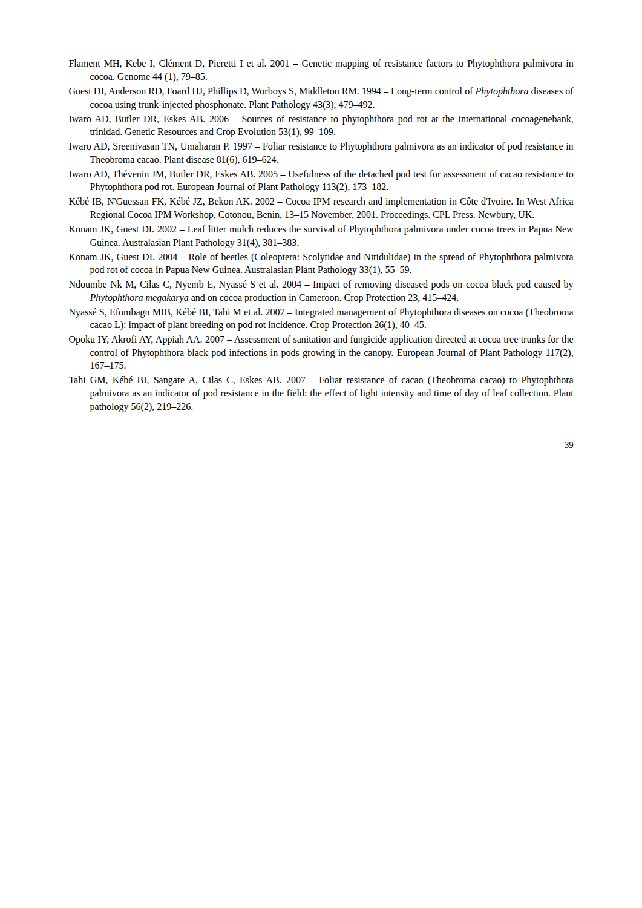Flament MH, Kebe I, Clément D, Pieretti I et al. 2001 – Genetic mapping of resistance factors to Phytophthora palmivora in cocoa. Genome 44 (1), 79–85.
Guest DI, Anderson RD, Foard HJ, Phillips D, Worboys S, Middleton RM. 1994 – Long-term control of Phytophthora diseases of cocoa using trunk-injected phosphonate. Plant Pathology 43(3), 479–492.
Iwaro AD, Butler DR, Eskes AB. 2006 – Sources of resistance to phytophthora pod rot at the international cocoagenebank, trinidad. Genetic Resources and Crop Evolution 53(1), 99–109.
Iwaro AD, Sreenivasan TN, Umaharan P. 1997 – Foliar resistance to Phytophthora palmivora as an indicator of pod resistance in Theobroma cacao. Plant disease 81(6), 619–624.
Iwaro AD, Thévenin JM, Butler DR, Eskes AB. 2005 – Usefulness of the detached pod test for assessment of cacao resistance to Phytophthora pod rot. European Journal of Plant Pathology 113(2), 173–182.
Kébé IB, N'Guessan FK, Kébé JZ, Bekon AK. 2002 – Cocoa IPM research and implementation in Côte d'Ivoire. In West Africa Regional Cocoa IPM Workshop, Cotonou, Benin, 13–15 November, 2001. Proceedings. CPL Press. Newbury, UK.
Konam JK, Guest DI. 2002 – Leaf litter mulch reduces the survival of Phytophthora palmivora under cocoa trees in Papua New Guinea. Australasian Plant Pathology 31(4), 381–383.
Konam JK, Guest DI. 2004 – Role of beetles (Coleoptera: Scolytidae and Nitidulidae) in the spread of Phytophthora palmivora pod rot of cocoa in Papua New Guinea. Australasian Plant Pathology 33(1), 55–59.
Ndoumbe Nk M, Cilas C, Nyemb E, Nyassé S et al. 2004 – Impact of removing diseased pods on cocoa black pod caused by Phytophthora megakarya and on cocoa production in Cameroon. Crop Protection 23, 415–424.
Nyassé S, Efombagn MIB, Kébé BI, Tahi M et al. 2007 – Integrated management of Phytophthora diseases on cocoa (Theobroma cacao L): impact of plant breeding on pod rot incidence. Crop Protection 26(1), 40–45.
Opoku IY, Akrofi AY, Appiah AA. 2007 – Assessment of sanitation and fungicide application directed at cocoa tree trunks for the control of Phytophthora black pod infections in pods growing in the canopy. European Journal of Plant Pathology 117(2), 167–175.
Tahi GM, Kébé BI, Sangare A, Cilas C, Eskes AB. 2007 – Foliar resistance of cacao (Theobroma cacao) to Phytophthora palmivora as an indicator of pod resistance in the field: the effect of light intensity and time of day of leaf collection. Plant pathology 56(2), 219–226.
39